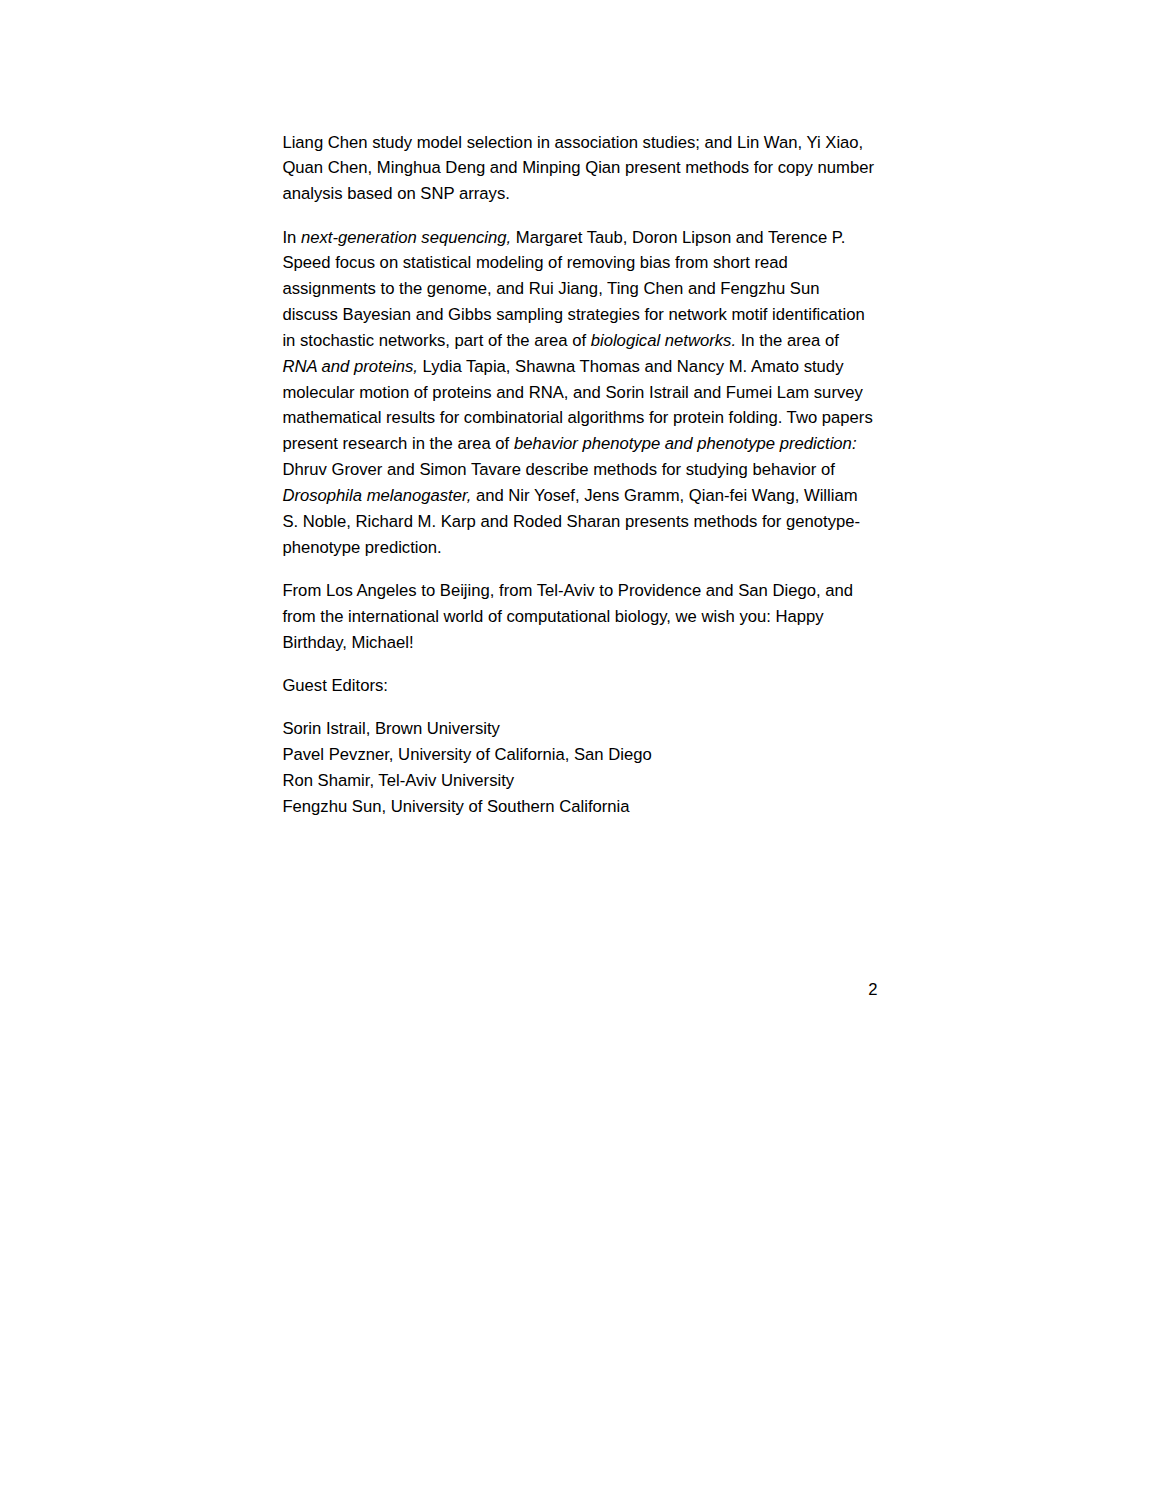Liang Chen study model selection in association studies; and Lin Wan, Yi Xiao, Quan Chen, Minghua Deng and Minping Qian present methods for copy number analysis based on SNP arrays.
In next-generation sequencing, Margaret Taub, Doron Lipson and Terence P. Speed focus on statistical modeling of removing bias from short read assignments to the genome, and Rui Jiang, Ting Chen and Fengzhu Sun discuss Bayesian and Gibbs sampling strategies for network motif identification in stochastic networks, part of the area of biological networks. In the area of RNA and proteins, Lydia Tapia, Shawna Thomas and Nancy M. Amato study molecular motion of proteins and RNA, and Sorin Istrail and Fumei Lam survey mathematical results for combinatorial algorithms for protein folding. Two papers present research in the area of behavior phenotype and phenotype prediction: Dhruv Grover and Simon Tavare describe methods for studying behavior of Drosophila melanogaster, and Nir Yosef, Jens Gramm, Qian-fei Wang, William S. Noble, Richard M. Karp and Roded Sharan presents methods for genotype-phenotype prediction.
From Los Angeles to Beijing, from Tel-Aviv to Providence and San Diego, and from the international world of computational biology, we wish you: Happy Birthday, Michael!
Guest Editors:
Sorin Istrail, Brown University
Pavel Pevzner, University of California, San Diego
Ron Shamir, Tel-Aviv University
Fengzhu Sun, University of Southern California
2